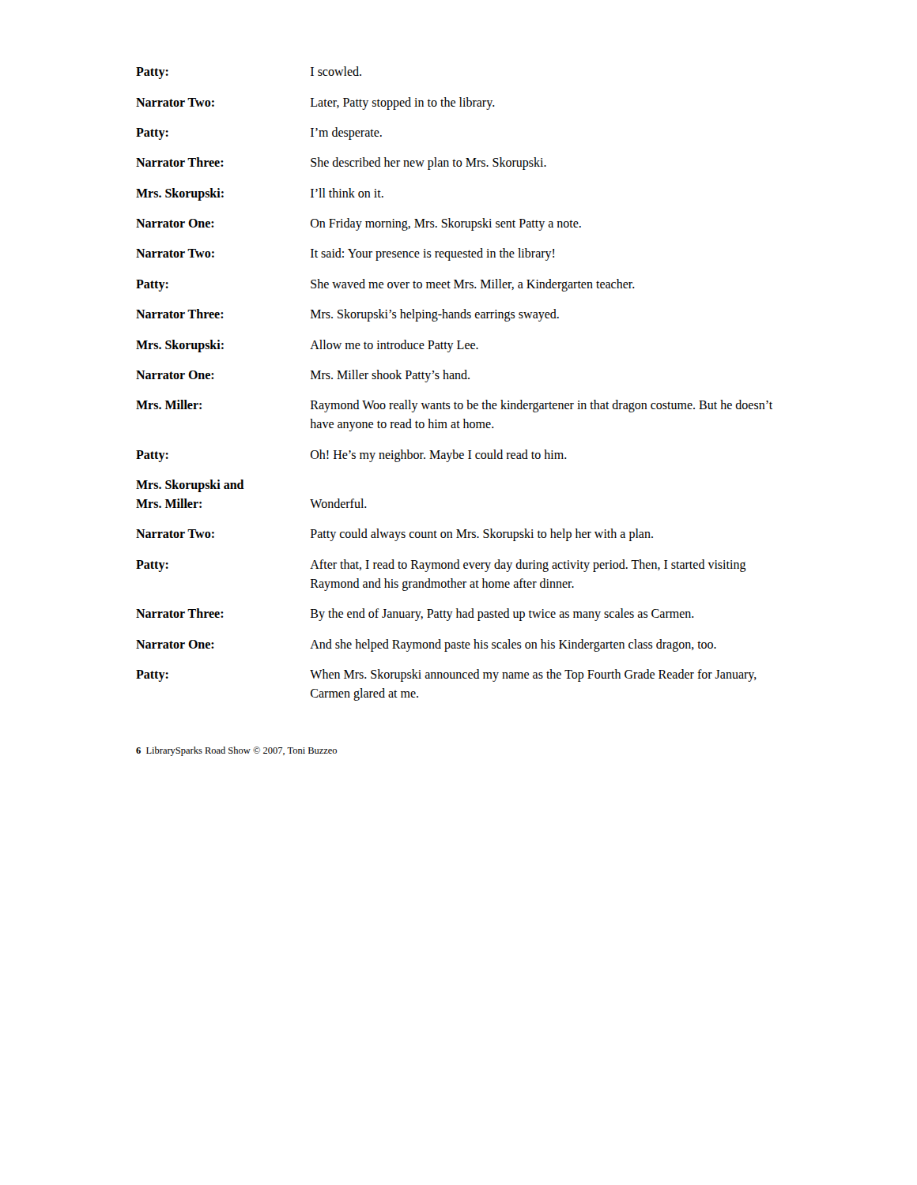| Patty: | I scowled. |
| Narrator Two: | Later, Patty stopped in to the library. |
| Patty: | I’m desperate. |
| Narrator Three: | She described her new plan to Mrs. Skorupski. |
| Mrs. Skorupski: | I’ll think on it. |
| Narrator One: | On Friday morning, Mrs. Skorupski sent Patty a note. |
| Narrator Two: | It said: Your presence is requested in the library! |
| Patty: | She waved me over to meet Mrs. Miller, a Kindergarten teacher. |
| Narrator Three: | Mrs. Skorupski’s helping-hands earrings swayed. |
| Mrs. Skorupski: | Allow me to introduce Patty Lee. |
| Narrator One: | Mrs. Miller shook Patty’s hand. |
| Mrs. Miller: | Raymond Woo really wants to be the kindergartener in that dragon costume. But he doesn’t have anyone to read to him at home. |
| Patty: | Oh! He’s my neighbor. Maybe I could read to him. |
| Mrs. Skorupski and Mrs. Miller: | Wonderful. |
| Narrator Two: | Patty could always count on Mrs. Skorupski to help her with a plan. |
| Patty: | After that, I read to Raymond every day during activity period. Then, I started visiting Raymond and his grandmother at home after dinner. |
| Narrator Three: | By the end of January, Patty had pasted up twice as many scales as Carmen. |
| Narrator One: | And she helped Raymond paste his scales on his Kindergarten class dragon, too. |
| Patty: | When Mrs. Skorupski announced my name as the Top Fourth Grade Reader for January, Carmen glared at me. |
6 LibrarySparks Road Show © 2007, Toni Buzzeo